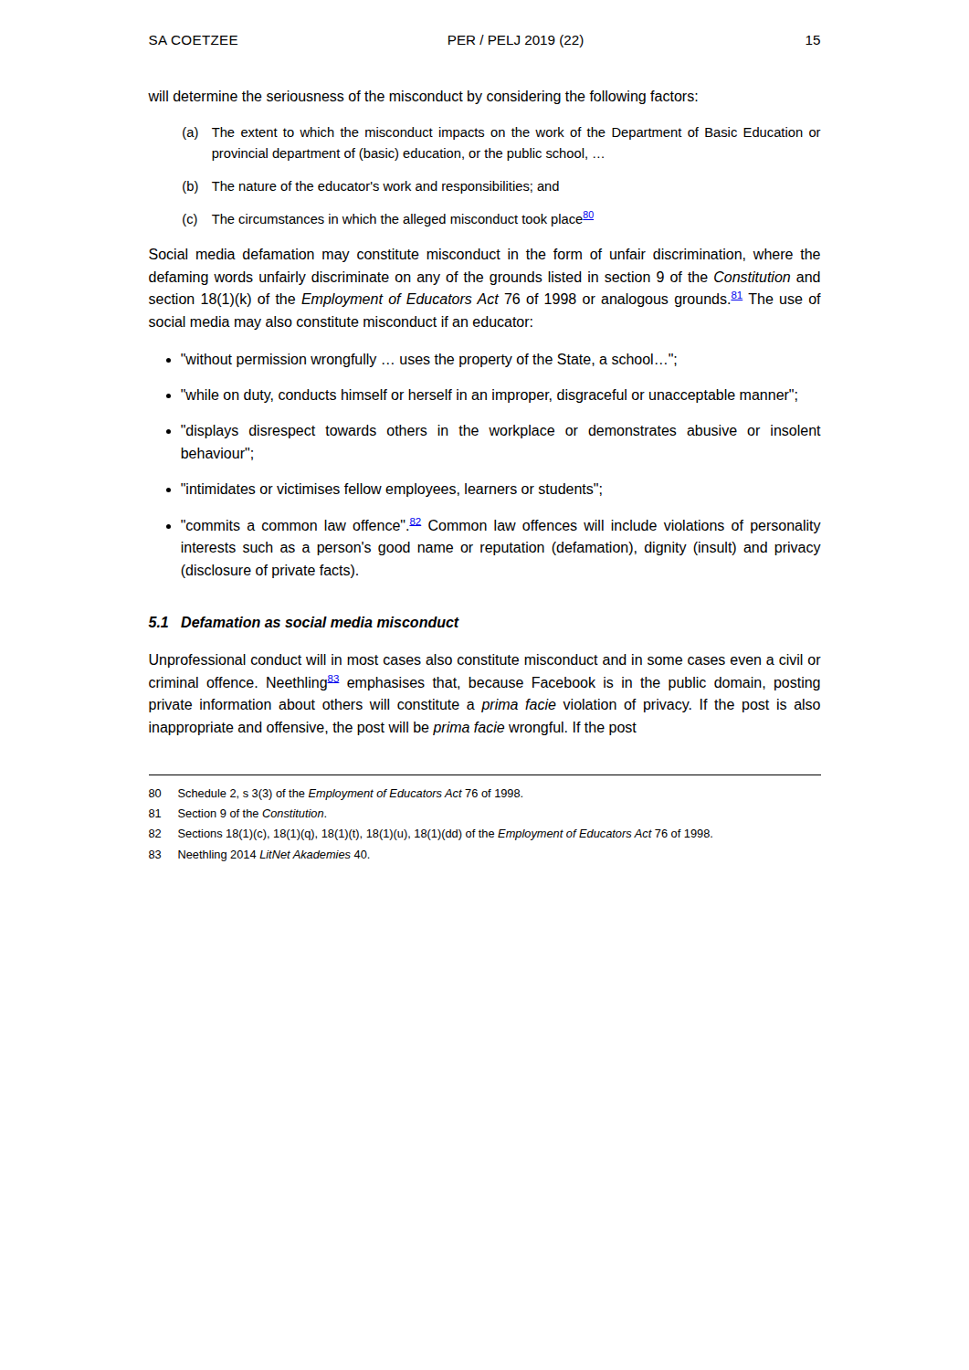SA COETZEE PER / PELJ 2019 (22) 15
will determine the seriousness of the misconduct by considering the following factors:
(a) The extent to which the misconduct impacts on the work of the Department of Basic Education or provincial department of (basic) education, or the public school, …
(b) The nature of the educator's work and responsibilities; and
(c) The circumstances in which the alleged misconduct took place80
Social media defamation may constitute misconduct in the form of unfair discrimination, where the defaming words unfairly discriminate on any of the grounds listed in section 9 of the Constitution and section 18(1)(k) of the Employment of Educators Act 76 of 1998 or analogous grounds.81 The use of social media may also constitute misconduct if an educator:
"without permission wrongfully … uses the property of the State, a school…";
"while on duty, conducts himself or herself in an improper, disgraceful or unacceptable manner";
"displays disrespect towards others in the workplace or demonstrates abusive or insolent behaviour";
"intimidates or victimises fellow employees, learners or students";
"commits a common law offence".82 Common law offences will include violations of personality interests such as a person's good name or reputation (defamation), dignity (insult) and privacy (disclosure of private facts).
5.1 Defamation as social media misconduct
Unprofessional conduct will in most cases also constitute misconduct and in some cases even a civil or criminal offence. Neethling83 emphasises that, because Facebook is in the public domain, posting private information about others will constitute a prima facie violation of privacy. If the post is also inappropriate and offensive, the post will be prima facie wrongful. If the post
80 Schedule 2, s 3(3) of the Employment of Educators Act 76 of 1998.
81 Section 9 of the Constitution.
82 Sections 18(1)(c), 18(1)(q), 18(1)(t), 18(1)(u), 18(1)(dd) of the Employment of Educators Act 76 of 1998.
83 Neethling 2014 LitNet Akademies 40.